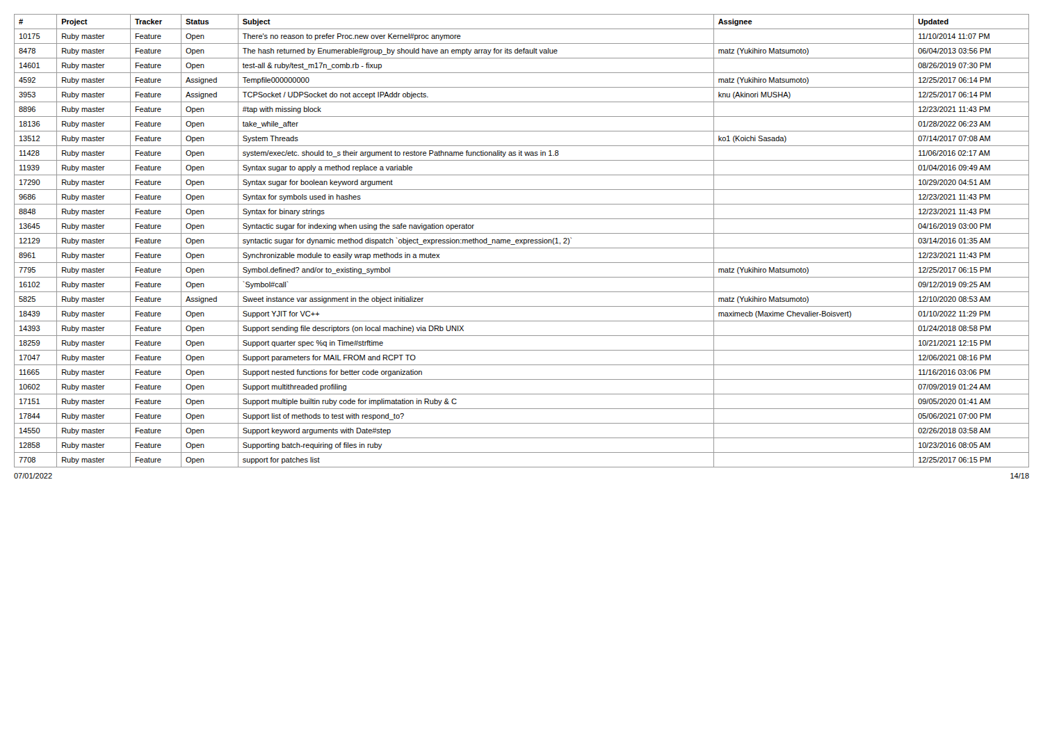| # | Project | Tracker | Status | Subject | Assignee | Updated |
| --- | --- | --- | --- | --- | --- | --- |
| 10175 | Ruby master | Feature | Open | There's no reason to prefer Proc.new over Kernel#proc anymore | | 11/10/2014 11:07 PM |
| 8478 | Ruby master | Feature | Open | The hash returned by Enumerable#group_by should have an empty array for its default value | matz (Yukihiro Matsumoto) | 06/04/2013 03:56 PM |
| 14601 | Ruby master | Feature | Open | test-all & ruby/test_m17n_comb.rb - fixup | | 08/26/2019 07:30 PM |
| 4592 | Ruby master | Feature | Assigned | Tempfile000000000 | matz (Yukihiro Matsumoto) | 12/25/2017 06:14 PM |
| 3953 | Ruby master | Feature | Assigned | TCPSocket / UDPSocket do not accept IPAddr objects. | knu (Akinori MUSHA) | 12/25/2017 06:14 PM |
| 8896 | Ruby master | Feature | Open | #tap with missing block | | 12/23/2021 11:43 PM |
| 18136 | Ruby master | Feature | Open | take_while_after | | 01/28/2022 06:23 AM |
| 13512 | Ruby master | Feature | Open | System Threads | ko1 (Koichi Sasada) | 07/14/2017 07:08 AM |
| 11428 | Ruby master | Feature | Open | system/exec/etc. should to_s their argument to restore Pathname functionality as it was in 1.8 | | 11/06/2016 02:17 AM |
| 11939 | Ruby master | Feature | Open | Syntax sugar to apply a method replace a variable | | 01/04/2016 09:49 AM |
| 17290 | Ruby master | Feature | Open | Syntax sugar for boolean keyword argument | | 10/29/2020 04:51 AM |
| 9686 | Ruby master | Feature | Open | Syntax for symbols used in hashes | | 12/23/2021 11:43 PM |
| 8848 | Ruby master | Feature | Open | Syntax for binary strings | | 12/23/2021 11:43 PM |
| 13645 | Ruby master | Feature | Open | Syntactic sugar for indexing when using the safe navigation operator | | 04/16/2019 03:00 PM |
| 12129 | Ruby master | Feature | Open | syntactic sugar for dynamic method dispatch `object_expression:method_name_expression(1, 2)` | | 03/14/2016 01:35 AM |
| 8961 | Ruby master | Feature | Open | Synchronizable module to easily wrap methods in a mutex | | 12/23/2021 11:43 PM |
| 7795 | Ruby master | Feature | Open | Symbol.defined? and/or to_existing_symbol | matz (Yukihiro Matsumoto) | 12/25/2017 06:15 PM |
| 16102 | Ruby master | Feature | Open | `Symbol#call` | | 09/12/2019 09:25 AM |
| 5825 | Ruby master | Feature | Assigned | Sweet instance var assignment in the object initializer | matz (Yukihiro Matsumoto) | 12/10/2020 08:53 AM |
| 18439 | Ruby master | Feature | Open | Support YJIT for VC++ | maximecb (Maxime Chevalier-Boisvert) | 01/10/2022 11:29 PM |
| 14393 | Ruby master | Feature | Open | Support sending file descriptors (on local machine) via DRb UNIX | | 01/24/2018 08:58 PM |
| 18259 | Ruby master | Feature | Open | Support quarter spec %q in Time#strftime | | 10/21/2021 12:15 PM |
| 17047 | Ruby master | Feature | Open | Support parameters for MAIL FROM and RCPT TO | | 12/06/2021 08:16 PM |
| 11665 | Ruby master | Feature | Open | Support nested functions for better code organization | | 11/16/2016 03:06 PM |
| 10602 | Ruby master | Feature | Open | Support multithreaded profiling | | 07/09/2019 01:24 AM |
| 17151 | Ruby master | Feature | Open | Support multiple builtin ruby code for implimatation in Ruby & C | | 09/05/2020 01:41 AM |
| 17844 | Ruby master | Feature | Open | Support list of methods to test with respond_to? | | 05/06/2021 07:00 PM |
| 14550 | Ruby master | Feature | Open | Support keyword arguments with Date#step | | 02/26/2018 03:58 AM |
| 12858 | Ruby master | Feature | Open | Supporting batch-requiring of files in ruby | | 10/23/2016 08:05 AM |
| 7708 | Ruby master | Feature | Open | support for patches list | | 12/25/2017 06:15 PM |
07/01/2022 14/18